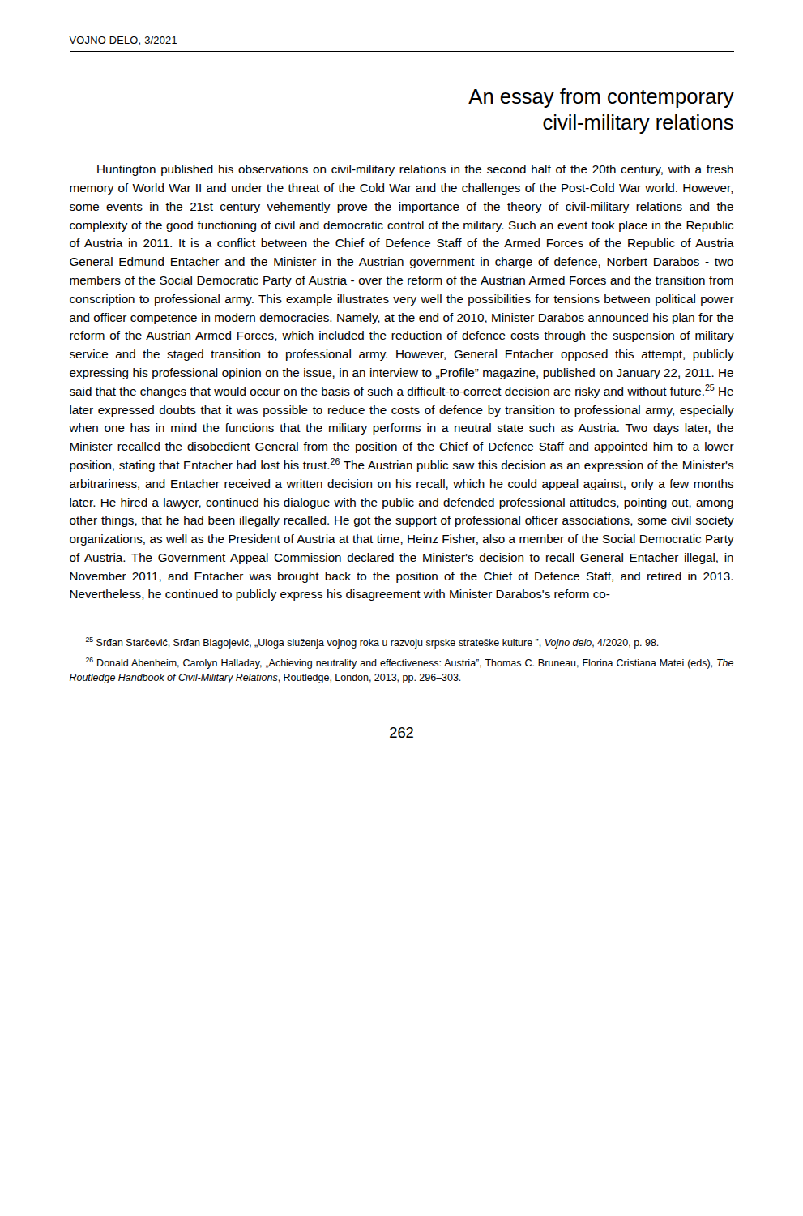VOJNO DELO, 3/2021
An essay from contemporary
civil-military relations
Huntington published his observations on civil-military relations in the second half of the 20th century, with a fresh memory of World War II and under the threat of the Cold War and the challenges of the Post-Cold War world. However, some events in the 21st century vehemently prove the importance of the theory of civil-military relations and the complexity of the good functioning of civil and democratic control of the military. Such an event took place in the Republic of Austria in 2011. It is a conflict between the Chief of Defence Staff of the Armed Forces of the Republic of Austria General Edmund Entacher and the Minister in the Austrian government in charge of defence, Norbert Darabos - two members of the Social Democratic Party of Austria - over the reform of the Austrian Armed Forces and the transition from conscription to professional army. This example illustrates very well the possibilities for tensions between political power and officer competence in modern democracies. Namely, at the end of 2010, Minister Darabos announced his plan for the reform of the Austrian Armed Forces, which included the reduction of defence costs through the suspension of military service and the staged transition to professional army. However, General Entacher opposed this attempt, publicly expressing his professional opinion on the issue, in an interview to „Profile” magazine, published on January 22, 2011. He said that the changes that would occur on the basis of such a difficult-to-correct decision are risky and without future.25 He later expressed doubts that it was possible to reduce the costs of defence by transition to professional army, especially when one has in mind the functions that the military performs in a neutral state such as Austria. Two days later, the Minister recalled the disobedient General from the position of the Chief of Defence Staff and appointed him to a lower position, stating that Entacher had lost his trust.26 The Austrian public saw this decision as an expression of the Minister's arbitrariness, and Entacher received a written decision on his recall, which he could appeal against, only a few months later. He hired a lawyer, continued his dialogue with the public and defended professional attitudes, pointing out, among other things, that he had been illegally recalled. He got the support of professional officer associations, some civil society organizations, as well as the President of Austria at that time, Heinz Fisher, also a member of the Social Democratic Party of Austria. The Government Appeal Commission declared the Minister's decision to recall General Entacher illegal, in November 2011, and Entacher was brought back to the position of the Chief of Defence Staff, and retired in 2013. Nevertheless, he continued to publicly express his disagreement with Minister Darabos's reform co-
25 Srđan Starčević, Srđan Blagojević, „Uloga služenja vojnog roka u razvoju srpske strateške kulture ”, Vojno delo, 4/2020, p. 98.
26 Donald Abenheim, Carolyn Halladay, „Achieving neutrality and effectiveness: Austria”, Thomas C. Bruneau, Florina Cristiana Matei (eds), The Routledge Handbook of Civil-Military Relations, Routledge, London, 2013, pp. 296–303.
262